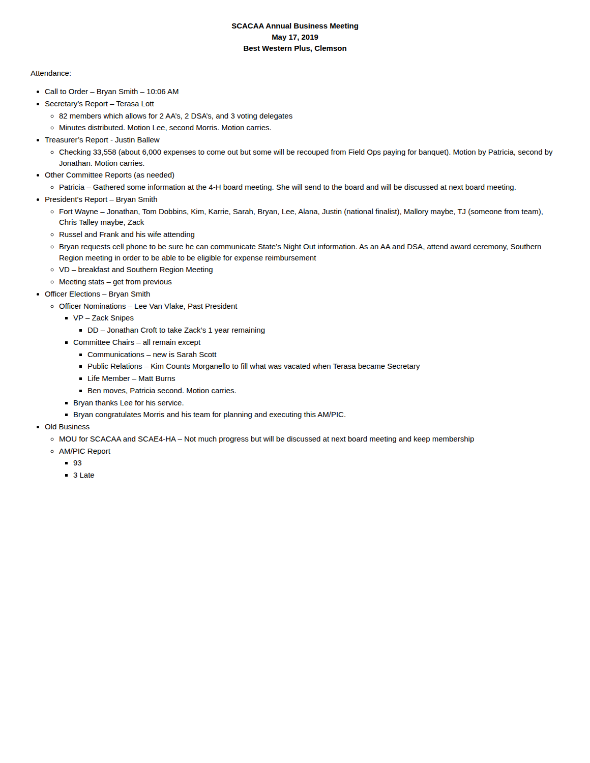SCACAA Annual Business Meeting
May 17, 2019
Best Western Plus, Clemson
Attendance:
Call to Order – Bryan Smith – 10:06 AM
Secretary’s Report – Terasa Lott
82 members which allows for 2 AA’s, 2 DSA’s, and 3 voting delegates
Minutes distributed. Motion Lee, second Morris. Motion carries.
Treasurer’s Report - Justin Ballew
Checking 33,558 (about 6,000 expenses to come out but some will be recouped from Field Ops paying for banquet). Motion by Patricia, second by Jonathan. Motion carries.
Other Committee Reports (as needed)
Patricia – Gathered some information at the 4-H board meeting. She will send to the board and will be discussed at next board meeting.
President’s Report – Bryan Smith
Fort Wayne – Jonathan, Tom Dobbins, Kim, Karrie, Sarah, Bryan, Lee, Alana, Justin (national finalist), Mallory maybe, TJ (someone from team), Chris Talley maybe, Zack
Russel and Frank and his wife attending
Bryan requests cell phone to be sure he can communicate State’s Night Out information. As an AA and DSA, attend award ceremony, Southern Region meeting in order to be able to be eligible for expense reimbursement
VD – breakfast and Southern Region Meeting
Meeting stats – get from previous
Officer Elections – Bryan Smith
Officer Nominations – Lee Van Vlake, Past President
VP – Zack Snipes
DD – Jonathan Croft to take Zack’s 1 year remaining
Committee Chairs – all remain except
Communications – new is Sarah Scott
Public Relations – Kim Counts Morganello to fill what was vacated when Terasa became Secretary
Life Member – Matt Burns
Ben moves, Patricia second. Motion carries.
Bryan thanks Lee for his service.
Bryan congratulates Morris and his team for planning and executing this AM/PIC.
Old Business
MOU for SCACAA and SCAE4-HA – Not much progress but will be discussed at next board meeting and keep membership
AM/PIC Report
93
3 Late